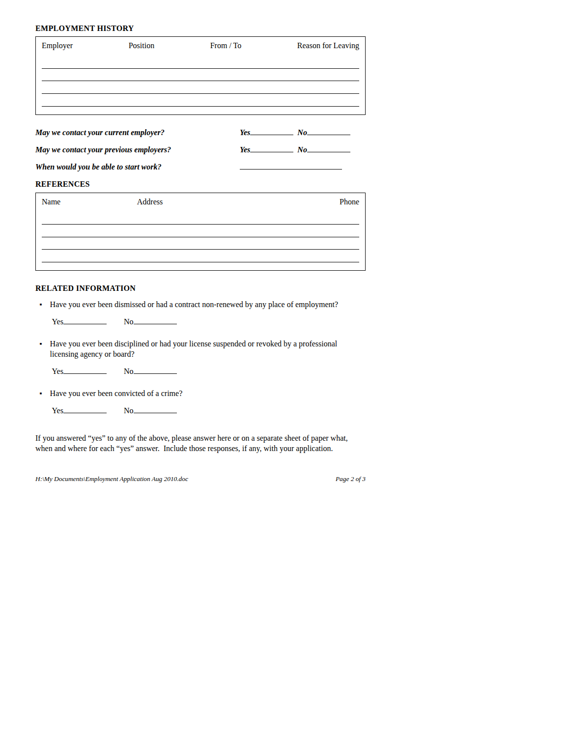EMPLOYMENT HISTORY
Employer Position From / To Reason for Leaving
May we contact your current employer? Yes No
May we contact your previous employers? Yes No
When would you be able to start work?
REFERENCES
Name Address Phone
RELATED INFORMATION
Have you ever been dismissed or had a contract non-renewed by any place of employment?
Yes No
Have you ever been disciplined or had your license suspended or revoked by a professional licensing agency or board?
Yes No
Have you ever been convicted of a crime?
Yes No
If you answered “yes” to any of the above, please answer here or on a separate sheet of paper what, when and where for each “yes” answer. Include those responses, if any, with your application.
H:\My Documents\Employment Application Aug 2010.doc Page 2 of 3